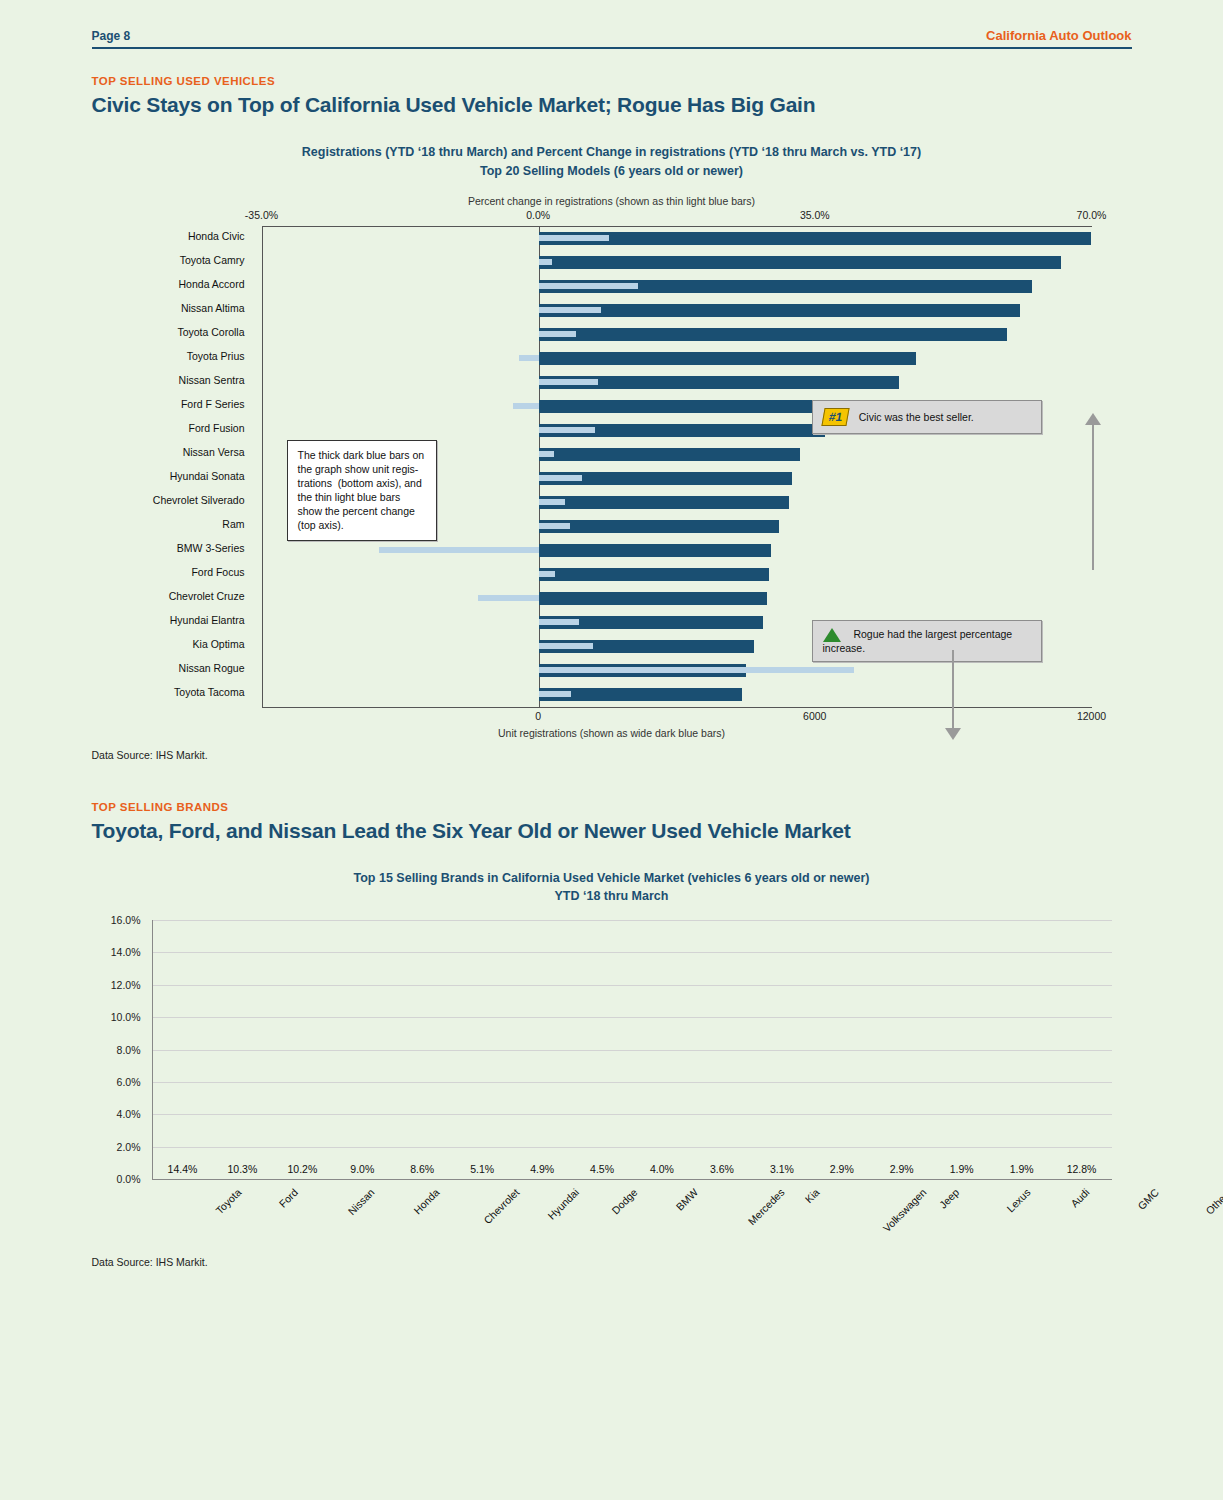Page 8
California Auto Outlook
TOP SELLING USED VEHICLES
Civic Stays on Top of California Used Vehicle Market; Rogue Has Big Gain
Registrations (YTD ‘18 thru March) and Percent Change in registrations (YTD ‘18 thru March vs. YTD ‘17)
Top 20 Selling Models (6 years old or newer)
Percent change in registrations (shown as thin light blue bars)
-35.0% 0.0% 35.0% 70.0%
Honda Civic
Toyota Camry
Honda Accord
Nissan Altima
Toyota Corolla
Toyota Prius
Nissan Sentra
Ford F Series
Ford Fusion
Nissan Versa
Hyundai Sonata
Chevrolet Silverado
Ram
BMW 3-Series
Ford Focus
Chevrolet Cruze
Hyundai Elantra
Kia Optima
Nissan Rogue
Toyota Tacoma
0 6000 12000
Unit registrations (shown as wide dark blue bars)
#1 Civic was the best seller.
The thick dark blue bars on the graph show unit regis­trations (bottom axis), and the thin light blue bars show the percent change (top axis).
Rogue had the largest percentage increase.
Data Source: IHS Markit.
TOP SELLING BRANDS
Toyota, Ford, and Nissan Lead the Six Year Old or Newer Used Vehicle Market
Top 15 Selling Brands in California Used Vehicle Market (vehicles 6 years old or newer)
YTD ‘18 thru March
16.0% 14.0% 12.0% 10.0% 8.0% 6.0% 4.0% 2.0% 0.0%
14.4%
10.3%
10.2%
9.0%
8.6%
5.1%
4.9%
4.5%
4.0%
3.6%
3.1%
2.9%
2.9%
1.9%
1.9%
12.8%
Toyota
Ford
Nissan
Honda
Chevrolet
Hyundai
Dodge
BMW
Mercedes
Kia
Volkswagen
Jeep
Lexus
Audi
GMC
Others
Data Source: IHS Markit.